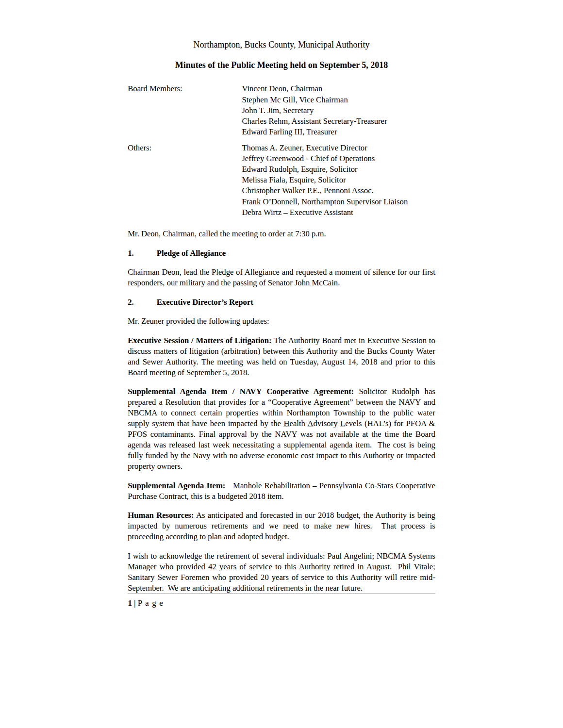Northampton, Bucks County, Municipal Authority
Minutes of the Public Meeting held on September 5, 2018
| Board Members: | Vincent Deon, Chairman |
| | Stephen Mc Gill, Vice Chairman |
| | John T. Jim, Secretary |
| | Charles Rehm, Assistant Secretary-Treasurer |
| | Edward Farling III, Treasurer |
| Others: | Thomas A. Zeuner, Executive Director |
| | Jeffrey Greenwood - Chief of Operations |
| | Edward Rudolph, Esquire, Solicitor |
| | Melissa Fiala, Esquire, Solicitor |
| | Christopher Walker P.E., Pennoni Assoc. |
| | Frank O’Donnell, Northampton Supervisor Liaison |
| | Debra Wirtz – Executive Assistant |
Mr. Deon, Chairman, called the meeting to order at 7:30 p.m.
1.
Pledge of Allegiance
Chairman Deon, lead the Pledge of Allegiance and requested a moment of silence for our first responders, our military and the passing of Senator John McCain.
2.
Executive Director’s Report
Mr. Zeuner provided the following updates:
Executive Session / Matters of Litigation: The Authority Board met in Executive Session to discuss matters of litigation (arbitration) between this Authority and the Bucks County Water and Sewer Authority. The meeting was held on Tuesday, August 14, 2018 and prior to this Board meeting of September 5, 2018.
Supplemental Agenda Item / NAVY Cooperative Agreement: Solicitor Rudolph has prepared a Resolution that provides for a “Cooperative Agreement” between the NAVY and NBCMA to connect certain properties within Northampton Township to the public water supply system that have been impacted by the Health Advisory Levels (HAL’s) for PFOA & PFOS contaminants. Final approval by the NAVY was not available at the time the Board agenda was released last week necessitating a supplemental agenda item. The cost is being fully funded by the Navy with no adverse economic cost impact to this Authority or impacted property owners.
Supplemental Agenda Item: Manhole Rehabilitation – Pennsylvania Co-Stars Cooperative Purchase Contract, this is a budgeted 2018 item.
Human Resources: As anticipated and forecasted in our 2018 budget, the Authority is being impacted by numerous retirements and we need to make new hires. That process is proceeding according to plan and adopted budget.
I wish to acknowledge the retirement of several individuals: Paul Angelini; NBCMA Systems Manager who provided 42 years of service to this Authority retired in August. Phil Vitale; Sanitary Sewer Foremen who provided 20 years of service to this Authority will retire mid-September. We are anticipating additional retirements in the near future.
1|P a g e